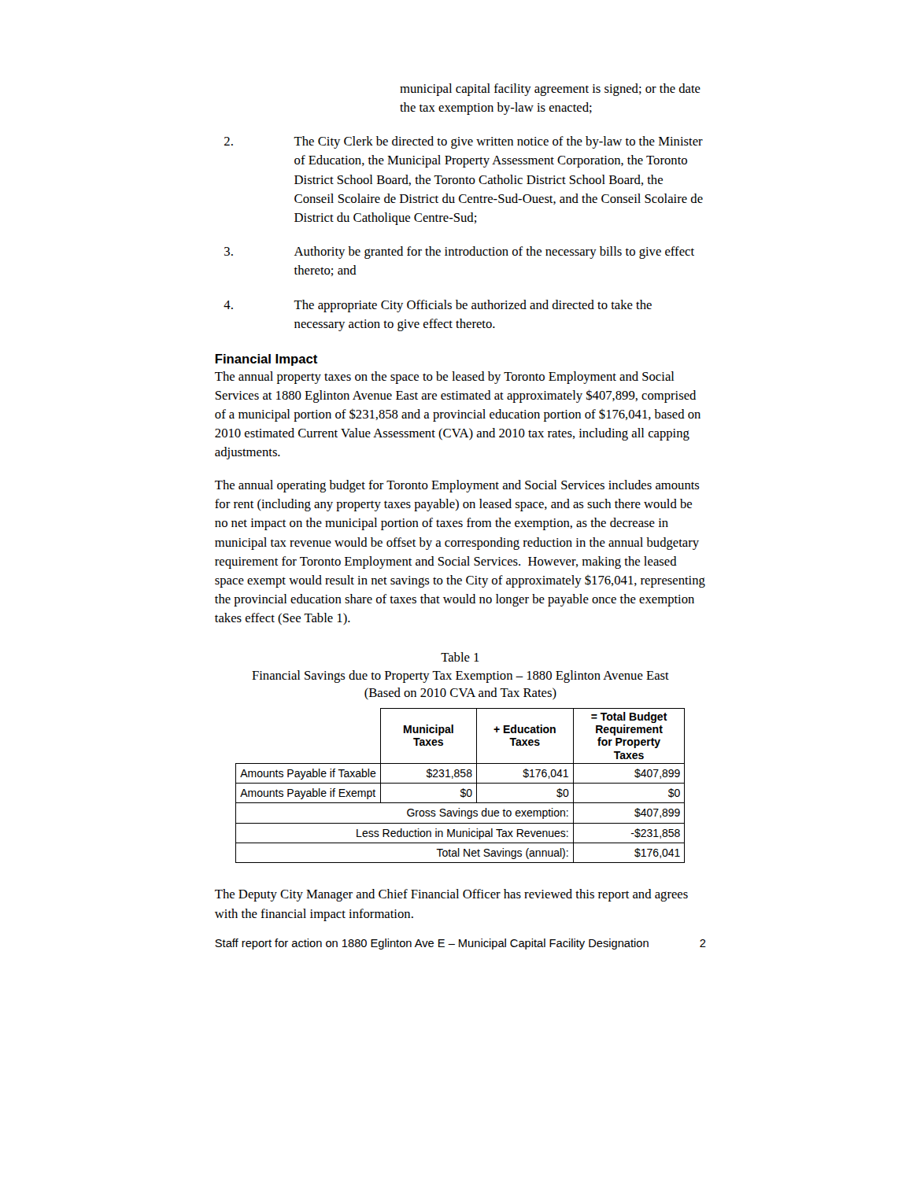municipal capital facility agreement is signed; or the date the tax exemption by-law is enacted;
2. The City Clerk be directed to give written notice of the by-law to the Minister of Education, the Municipal Property Assessment Corporation, the Toronto District School Board, the Toronto Catholic District School Board, the Conseil Scolaire de District du Centre-Sud-Ouest, and the Conseil Scolaire de District du Catholique Centre-Sud;
3. Authority be granted for the introduction of the necessary bills to give effect thereto; and
4. The appropriate City Officials be authorized and directed to take the necessary action to give effect thereto.
Financial Impact
The annual property taxes on the space to be leased by Toronto Employment and Social Services at 1880 Eglinton Avenue East are estimated at approximately $407,899, comprised of a municipal portion of $231,858 and a provincial education portion of $176,041, based on 2010 estimated Current Value Assessment (CVA) and 2010 tax rates, including all capping adjustments.
The annual operating budget for Toronto Employment and Social Services includes amounts for rent (including any property taxes payable) on leased space, and as such there would be no net impact on the municipal portion of taxes from the exemption, as the decrease in municipal tax revenue would be offset by a corresponding reduction in the annual budgetary requirement for Toronto Employment and Social Services. However, making the leased space exempt would result in net savings to the City of approximately $176,041, representing the provincial education share of taxes that would no longer be payable once the exemption takes effect (See Table 1).
Table 1
Financial Savings due to Property Tax Exemption – 1880 Eglinton Avenue East
(Based on 2010 CVA and Tax Rates)
| | Municipal Taxes | + Education Taxes | = Total Budget Requirement for Property Taxes |
| --- | --- | --- | --- |
| Amounts Payable if Taxable | $231,858 | $176,041 | $407,899 |
| Amounts Payable if Exempt | $0 | $0 | $0 |
| Gross Savings due to exemption: | $407,899 |
| Less Reduction in Municipal Tax Revenues: | -$231,858 |
| Total Net Savings (annual): | $176,041 |
The Deputy City Manager and Chief Financial Officer has reviewed this report and agrees with the financial impact information.
Staff report for action on 1880 Eglinton Ave E – Municipal Capital Facility Designation 2